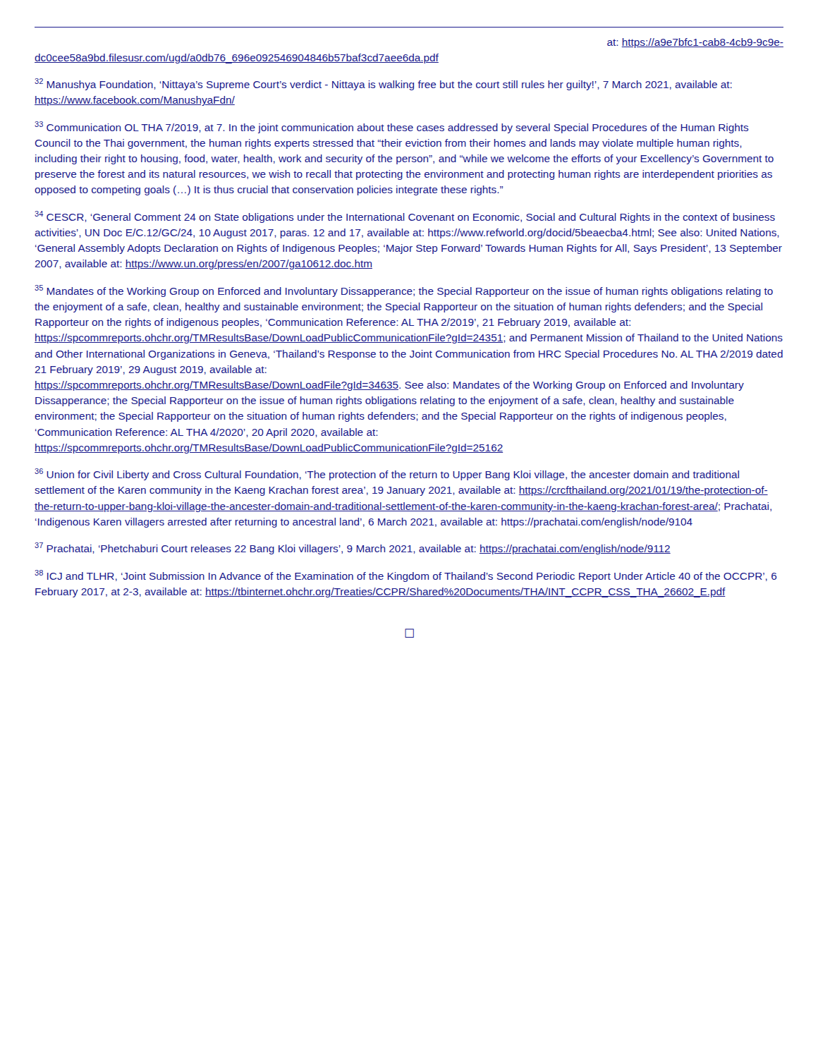at: https://a9e7bfc1-cab8-4cb9-9c9e-
dc0cee58a9bd.filesusr.com/ugd/a0db76_696e092546904846b57baf3cd7aee6da.pdf
32 Manushya Foundation, ‘Nittaya’s Supreme Court’s verdict - Nittaya is walking free but the court still rules her guilty!’, 7 March 2021, available at: https://www.facebook.com/ManushyaFdn/
33 Communication OL THA 7/2019, at 7. In the joint communication about these cases addressed by several Special Procedures of the Human Rights Council to the Thai government, the human rights experts stressed that “their eviction from their homes and lands may violate multiple human rights, including their right to housing, food, water, health, work and security of the person”, and “while we welcome the efforts of your Excellency’s Government to preserve the forest and its natural resources, we wish to recall that protecting the environment and protecting human rights are interdependent priorities as opposed to competing goals (…) It is thus crucial that conservation policies integrate these rights.”
34 CESCR, ‘General Comment 24 on State obligations under the International Covenant on Economic, Social and Cultural Rights in the context of business activities’, UN Doc E/C.12/GC/24, 10 August 2017, paras. 12 and 17, available at: https://www.refworld.org/docid/5beaecba4.html; See also: United Nations, ‘General Assembly Adopts Declaration on Rights of Indigenous Peoples; ‘Major Step Forward’ Towards Human Rights for All, Says President’, 13 September 2007, available at: https://www.un.org/press/en/2007/ga10612.doc.htm
35 Mandates of the Working Group on Enforced and Involuntary Dissapperance; the Special Rapporteur on the issue of human rights obligations relating to the enjoyment of a safe, clean, healthy and sustainable environment; the Special Rapporteur on the situation of human rights defenders; and the Special Rapporteur on the rights of indigenous peoples, ‘Communication Reference: AL THA 2/2019’, 21 February 2019, available at:
https://spcommreports.ohchr.org/TMResultsBase/DownLoadPublicCommunicationFile?gId=24351; and Permanent Mission of Thailand to the United Nations and Other International Organizations in Geneva, ‘Thailand’s Response to the Joint Communication from HRC Special Procedures No. AL THA 2/2019 dated 21 February 2019’, 29 August 2019, available at:
https://spcommreports.ohchr.org/TMResultsBase/DownLoadFile?gId=34635. See also: Mandates of the Working Group on Enforced and Involuntary Dissapperance; the Special Rapporteur on the issue of human rights obligations relating to the enjoyment of a safe, clean, healthy and sustainable environment; the Special Rapporteur on the situation of human rights defenders; and the Special Rapporteur on the rights of indigenous peoples, ‘Communication Reference: AL THA 4/2020’, 20 April 2020, available at:
https://spcommreports.ohchr.org/TMResultsBase/DownLoadPublicCommunicationFile?gId=25162
36 Union for Civil Liberty and Cross Cultural Foundation, ‘The protection of the return to Upper Bang Kloi village, the ancester domain and traditional settlement of the Karen community in the Kaeng Krachan forest area’, 19 January 2021, available at: https://crcfthailand.org/2021/01/19/the-protection-of-the-return-to-upper-bang-kloi-village-the-ancester-domain-and-traditional-settlement-of-the-karen-community-in-the-kaeng-krachan-forest-area/; Prachatai, ‘Indigenous Karen villagers arrested after returning to ancestral land’, 6 March 2021, available at: https://prachatai.com/english/node/9104
37 Prachatai, ‘Phetchaburi Court releases 22 Bang Kloi villagers’, 9 March 2021, available at: https://prachatai.com/english/node/9112
38 ICJ and TLHR, ‘Joint Submission In Advance of the Examination of the Kingdom of Thailand’s Second Periodic Report Under Article 40 of the OCCPR’, 6 February 2017, at 2-3, available at: https://tbinternet.ohchr.org/Treaties/CCPR/Shared%20Documents/THA/INT_CCPR_CSS_THA_26602_E.pdf
☐